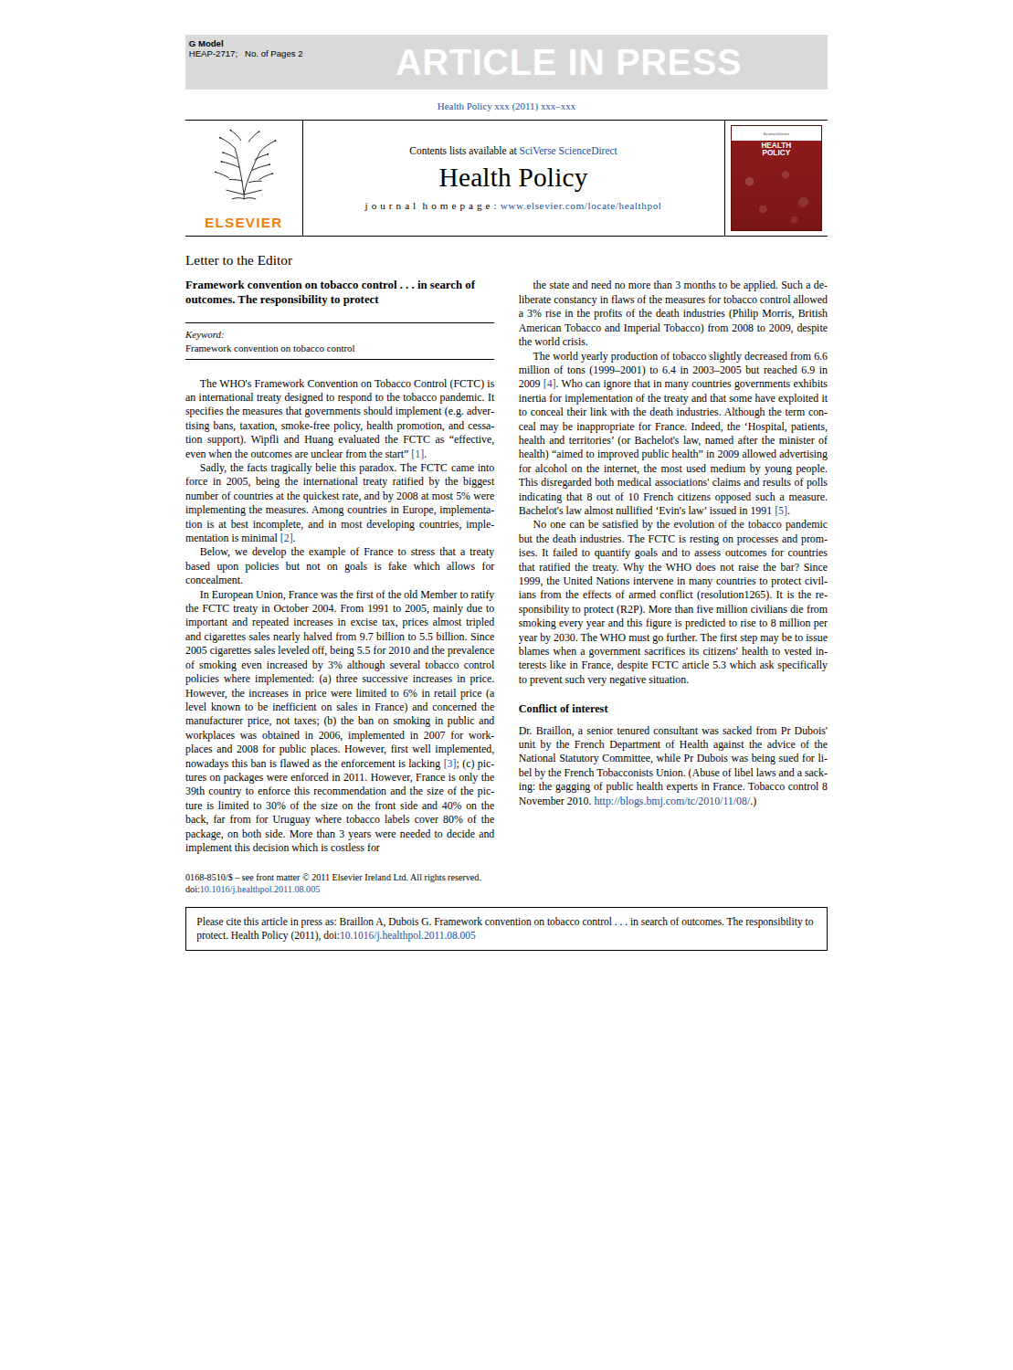G Model
HEAP-2717; No. of Pages 2
ARTICLE IN PRESS
Health Policy xxx (2011) xxx–xxx
ELSEVIER
Contents lists available at SciVerse ScienceDirect
Health Policy
j o u r n a l h o m e p a g e : www.elsevier.com/locate/healthpol
ScienceDirect
HEALTH
POLICY
Letter to the Editor
Framework convention on tobacco control . . . in search of outcomes. The responsibility to protect
Keyword:
Framework convention on tobacco control
The WHO's Framework Convention on Tobacco Control (FCTC) is an international treaty designed to respond to the tobacco pandemic. It specifies the measures that governments should implement (e.g. advertising bans, taxation, smoke-free policy, health promotion, and cessation support). Wipfli and Huang evaluated the FCTC as “effective, even when the outcomes are unclear from the start” [1].
Sadly, the facts tragically belie this paradox. The FCTC came into force in 2005, being the international treaty ratified by the biggest number of countries at the quickest rate, and by 2008 at most 5% were implementing the measures. Among countries in Europe, implementation is at best incomplete, and in most developing countries, implementation is minimal [2].
Below, we develop the example of France to stress that a treaty based upon policies but not on goals is fake which allows for concealment.
In European Union, France was the first of the old Member to ratify the FCTC treaty in October 2004. From 1991 to 2005, mainly due to important and repeated increases in excise tax, prices almost tripled and cigarettes sales nearly halved from 9.7 billion to 5.5 billion. Since 2005 cigarettes sales leveled off, being 5.5 for 2010 and the prevalence of smoking even increased by 3% although several tobacco control policies where implemented: (a) three successive increases in price. However, the increases in price were limited to 6% in retail price (a level known to be inefficient on sales in France) and concerned the manufacturer price, not taxes; (b) the ban on smoking in public and workplaces was obtained in 2006, implemented in 2007 for workplaces and 2008 for public places. However, first well implemented, nowadays this ban is flawed as the enforcement is lacking [3]; (c) pictures on packages were enforced in 2011. However, France is only the 39th country to enforce this recommendation and the size of the picture is limited to 30% of the size on the front side and 40% on the back, far from for Uruguay where tobacco labels cover 80% of the package, on both side. More than 3 years were needed to decide and implement this decision which is costless for
the state and need no more than 3 months to be applied. Such a deliberate constancy in flaws of the measures for tobacco control allowed a 3% rise in the profits of the death industries (Philip Morris, British American Tobacco and Imperial Tobacco) from 2008 to 2009, despite the world crisis.
The world yearly production of tobacco slightly decreased from 6.6 million of tons (1999–2001) to 6.4 in 2003–2005 but reached 6.9 in 2009 [4]. Who can ignore that in many countries governments exhibits inertia for implementation of the treaty and that some have exploited it to conceal their link with the death industries. Although the term conceal may be inappropriate for France. Indeed, the ‘Hospital, patients, health and territories’ (or Bachelot's law, named after the minister of health) “aimed to improved public health” in 2009 allowed advertising for alcohol on the internet, the most used medium by young people. This disregarded both medical associations' claims and results of polls indicating that 8 out of 10 French citizens opposed such a measure. Bachelot's law almost nullified ‘Evin's law’ issued in 1991 [5].
No one can be satisfied by the evolution of the tobacco pandemic but the death industries. The FCTC is resting on processes and promises. It failed to quantify goals and to assess outcomes for countries that ratified the treaty. Why the WHO does not raise the bar? Since 1999, the United Nations intervene in many countries to protect civilians from the effects of armed conflict (resolution1265). It is the responsibility to protect (R2P). More than five million civilians die from smoking every year and this figure is predicted to rise to 8 million per year by 2030. The WHO must go further. The first step may be to issue blames when a government sacrifices its citizens' health to vested interests like in France, despite FCTC article 5.3 which ask specifically to prevent such very negative situation.
Conflict of interest
Dr. Braillon, a senior tenured consultant was sacked from Pr Dubois' unit by the French Department of Health against the advice of the National Statutory Committee, while Pr Dubois was being sued for libel by the French Tobacconists Union. (Abuse of libel laws and a sacking: the gagging of public health experts in France. Tobacco control 8 November 2010. http://blogs.bmj.com/tc/2010/11/08/.)
0168-8510/$ – see front matter © 2011 Elsevier Ireland Ltd. All rights reserved.
doi:10.1016/j.healthpol.2011.08.005
Please cite this article in press as: Braillon A, Dubois G. Framework convention on tobacco control . . . in search of outcomes. The responsibility to protect. Health Policy (2011), doi:10.1016/j.healthpol.2011.08.005